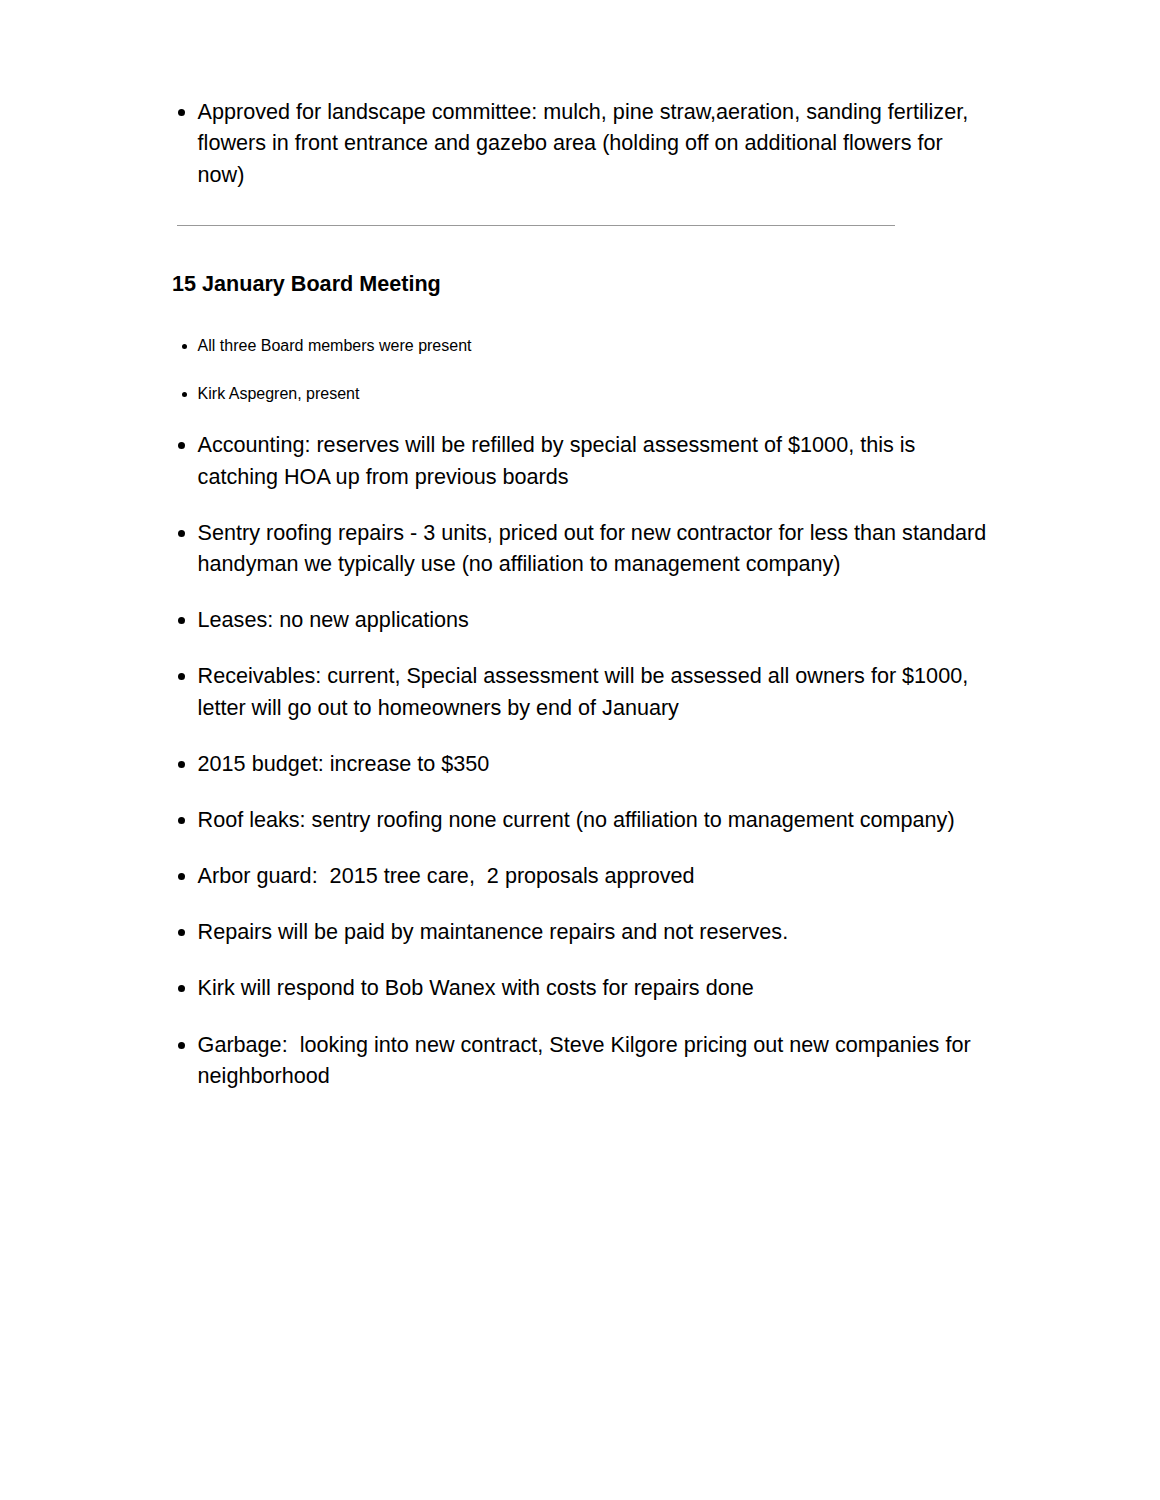Approved for landscape committee: mulch, pine straw,aeration, sanding fertilizer, flowers in front entrance and gazebo area (holding off on additional flowers for now)
15 January Board Meeting
All three Board members were present
Kirk Aspegren, present
Accounting: reserves will be refilled by special assessment of $1000, this is catching HOA up from previous boards
Sentry roofing repairs - 3 units, priced out for new contractor for less than standard handyman we typically use (no affiliation to management company)
Leases: no new applications
Receivables: current, Special assessment will be assessed all owners for $1000, letter will go out to homeowners by end of January
2015 budget: increase to $350
Roof leaks: sentry roofing none current (no affiliation to management company)
Arbor guard: 2015 tree care, 2 proposals approved
Repairs will be paid by maintanence repairs and not reserves.
Kirk will respond to Bob Wanex with costs for repairs done
Garbage: looking into new contract, Steve Kilgore pricing out new companies for neighborhood